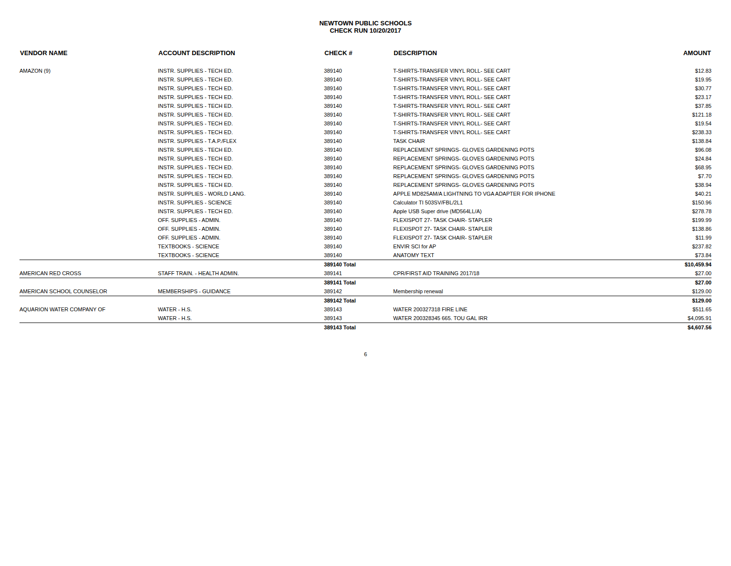NEWTOWN PUBLIC SCHOOLS
CHECK RUN 10/20/2017
| VENDOR NAME | ACCOUNT DESCRIPTION | CHECK # | DESCRIPTION | AMOUNT |
| --- | --- | --- | --- | --- |
| AMAZON (9) | INSTR. SUPPLIES - TECH ED. | 389140 | T-SHIRTS-TRANSFER VINYL ROLL- SEE CART | $12.83 |
| | INSTR. SUPPLIES - TECH ED. | 389140 | T-SHIRTS-TRANSFER VINYL ROLL- SEE CART | $19.95 |
| | INSTR. SUPPLIES - TECH ED. | 389140 | T-SHIRTS-TRANSFER VINYL ROLL- SEE CART | $30.77 |
| | INSTR. SUPPLIES - TECH ED. | 389140 | T-SHIRTS-TRANSFER VINYL ROLL- SEE CART | $23.17 |
| | INSTR. SUPPLIES - TECH ED. | 389140 | T-SHIRTS-TRANSFER VINYL ROLL- SEE CART | $37.85 |
| | INSTR. SUPPLIES - TECH ED. | 389140 | T-SHIRTS-TRANSFER VINYL ROLL- SEE CART | $121.18 |
| | INSTR. SUPPLIES - TECH ED. | 389140 | T-SHIRTS-TRANSFER VINYL ROLL- SEE CART | $19.54 |
| | INSTR. SUPPLIES - TECH ED. | 389140 | T-SHIRTS-TRANSFER VINYL ROLL- SEE CART | $238.33 |
| | INSTR. SUPPLIES - T.A.P./FLEX | 389140 | TASK CHAIR | $138.84 |
| | INSTR. SUPPLIES - TECH ED. | 389140 | REPLACEMENT SPRINGS- GLOVES GARDENING POTS | $96.08 |
| | INSTR. SUPPLIES - TECH ED. | 389140 | REPLACEMENT SPRINGS- GLOVES GARDENING POTS | $24.84 |
| | INSTR. SUPPLIES - TECH ED. | 389140 | REPLACEMENT SPRINGS- GLOVES GARDENING POTS | $68.95 |
| | INSTR. SUPPLIES - TECH ED. | 389140 | REPLACEMENT SPRINGS- GLOVES GARDENING POTS | $7.70 |
| | INSTR. SUPPLIES - TECH ED. | 389140 | REPLACEMENT SPRINGS- GLOVES GARDENING POTS | $38.94 |
| | INSTR. SUPPLIES - WORLD LANG. | 389140 | APPLE MD825AM/A LIGHTNING TO VGA ADAPTER FOR IPHONE | $40.21 |
| | INSTR. SUPPLIES - SCIENCE | 389140 | Calculator TI 503SV/FBL/2L1 | $150.96 |
| | INSTR. SUPPLIES - TECH ED. | 389140 | Apple USB Super drive (MD564LL/A) | $278.78 |
| | OFF. SUPPLIES - ADMIN. | 389140 | FLEXISPOT 27- TASK CHAIR- STAPLER | $199.99 |
| | OFF. SUPPLIES - ADMIN. | 389140 | FLEXISPOT 27- TASK CHAIR- STAPLER | $138.86 |
| | OFF. SUPPLIES - ADMIN. | 389140 | FLEXISPOT 27- TASK CHAIR- STAPLER | $11.99 |
| | TEXTBOOKS - SCIENCE | 389140 | ENVIR SCI for AP | $237.82 |
| | TEXTBOOKS - SCIENCE | 389140 | ANATOMY TEXT | $73.84 |
| | | 389140 Total | | $10,459.94 |
| AMERICAN RED CROSS | STAFF TRAIN. - HEALTH ADMIN. | 389141 | CPR/FIRST AID TRAINING 2017/18 | $27.00 |
| | | 389141 Total | | $27.00 |
| AMERICAN SCHOOL COUNSELOR | MEMBERSHIPS - GUIDANCE | 389142 | Membership renewal | $129.00 |
| | | 389142 Total | | $129.00 |
| AQUARION WATER COMPANY OF | WATER - H.S. | 389143 | WATER 200327318 FIRE LINE | $511.65 |
| | WATER - H.S. | 389143 | WATER 200328345 665. TOU GAL IRR | $4,095.91 |
| | | 389143 Total | | $4,607.56 |
6